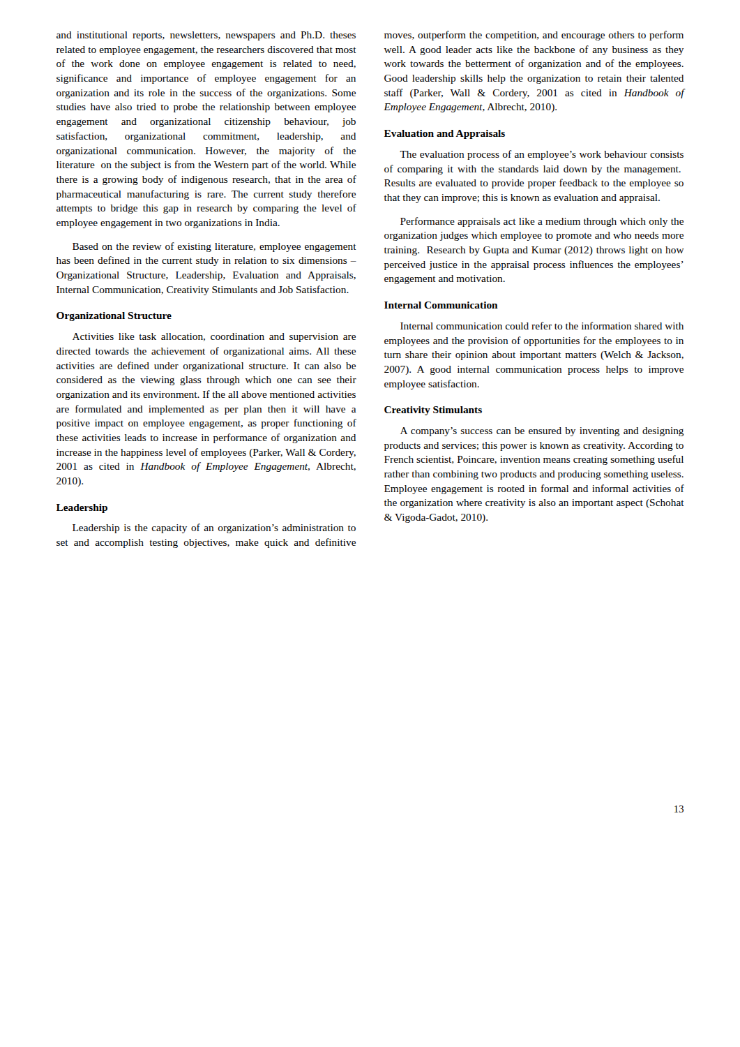and institutional reports, newsletters, newspapers and Ph.D. theses related to employee engagement, the researchers discovered that most of the work done on employee engagement is related to need, significance and importance of employee engagement for an organization and its role in the success of the organizations. Some studies have also tried to probe the relationship between employee engagement and organizational citizenship behaviour, job satisfaction, organizational commitment, leadership, and organizational communication. However, the majority of the literature on the subject is from the Western part of the world. While there is a growing body of indigenous research, that in the area of pharmaceutical manufacturing is rare. The current study therefore attempts to bridge this gap in research by comparing the level of employee engagement in two organizations in India.
Based on the review of existing literature, employee engagement has been defined in the current study in relation to six dimensions – Organizational Structure, Leadership, Evaluation and Appraisals, Internal Communication, Creativity Stimulants and Job Satisfaction.
Organizational Structure
Activities like task allocation, coordination and supervision are directed towards the achievement of organizational aims. All these activities are defined under organizational structure. It can also be considered as the viewing glass through which one can see their organization and its environment. If the all above mentioned activities are formulated and implemented as per plan then it will have a positive impact on employee engagement, as proper functioning of these activities leads to increase in performance of organization and increase in the happiness level of employees (Parker, Wall & Cordery, 2001 as cited in Handbook of Employee Engagement, Albrecht, 2010).
Leadership
Leadership is the capacity of an organization’s administration to set and accomplish testing objectives, make quick and definitive moves, outperform the competition, and encourage others to perform well. A good leader acts like the backbone of any business as they work towards the betterment of organization and of the employees. Good leadership skills help the organization to retain their talented staff (Parker, Wall & Cordery, 2001 as cited in Handbook of Employee Engagement, Albrecht, 2010).
Evaluation and Appraisals
The evaluation process of an employee’s work behaviour consists of comparing it with the standards laid down by the management. Results are evaluated to provide proper feedback to the employee so that they can improve; this is known as evaluation and appraisal.
Performance appraisals act like a medium through which only the organization judges which employee to promote and who needs more training. Research by Gupta and Kumar (2012) throws light on how perceived justice in the appraisal process influences the employees’ engagement and motivation.
Internal Communication
Internal communication could refer to the information shared with employees and the provision of opportunities for the employees to in turn share their opinion about important matters (Welch & Jackson, 2007). A good internal communication process helps to improve employee satisfaction.
Creativity Stimulants
A company’s success can be ensured by inventing and designing products and services; this power is known as creativity. According to French scientist, Poincare, invention means creating something useful rather than combining two products and producing something useless. Employee engagement is rooted in formal and informal activities of the organization where creativity is also an important aspect (Schohat & Vigoda-Gadot, 2010).
13